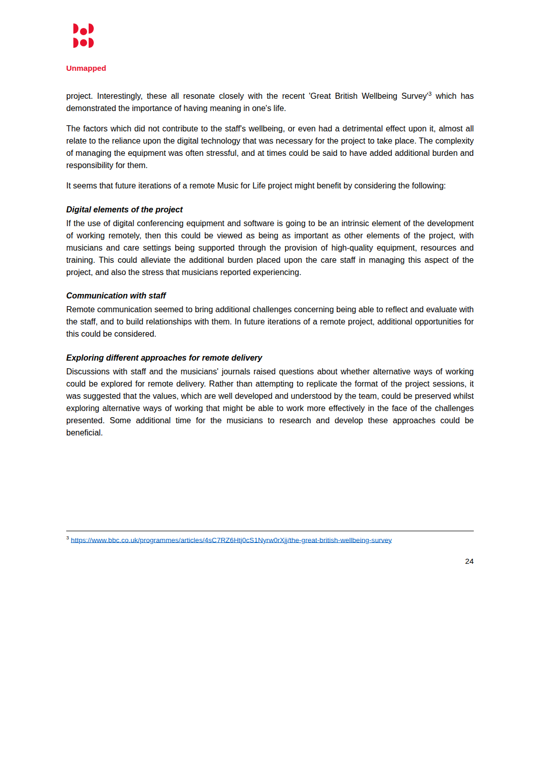Unmapped
project. Interestingly, these all resonate closely with the recent 'Great British Wellbeing Survey'3 which has demonstrated the importance of having meaning in one's life.
The factors which did not contribute to the staff's wellbeing, or even had a detrimental effect upon it, almost all relate to the reliance upon the digital technology that was necessary for the project to take place. The complexity of managing the equipment was often stressful, and at times could be said to have added additional burden and responsibility for them.
It seems that future iterations of a remote Music for Life project might benefit by considering the following:
Digital elements of the project
If the use of digital conferencing equipment and software is going to be an intrinsic element of the development of working remotely, then this could be viewed as being as important as other elements of the project, with musicians and care settings being supported through the provision of high-quality equipment, resources and training. This could alleviate the additional burden placed upon the care staff in managing this aspect of the project, and also the stress that musicians reported experiencing.
Communication with staff
Remote communication seemed to bring additional challenges concerning being able to reflect and evaluate with the staff, and to build relationships with them. In future iterations of a remote project, additional opportunities for this could be considered.
Exploring different approaches for remote delivery
Discussions with staff and the musicians' journals raised questions about whether alternative ways of working could be explored for remote delivery. Rather than attempting to replicate the format of the project sessions, it was suggested that the values, which are well developed and understood by the team, could be preserved whilst exploring alternative ways of working that might be able to work more effectively in the face of the challenges presented. Some additional time for the musicians to research and develop these approaches could be beneficial.
3 https://www.bbc.co.uk/programmes/articles/4sC7RZ6Htj0cS1Nyrw0rXjj/the-great-british-wellbeing-survey
24